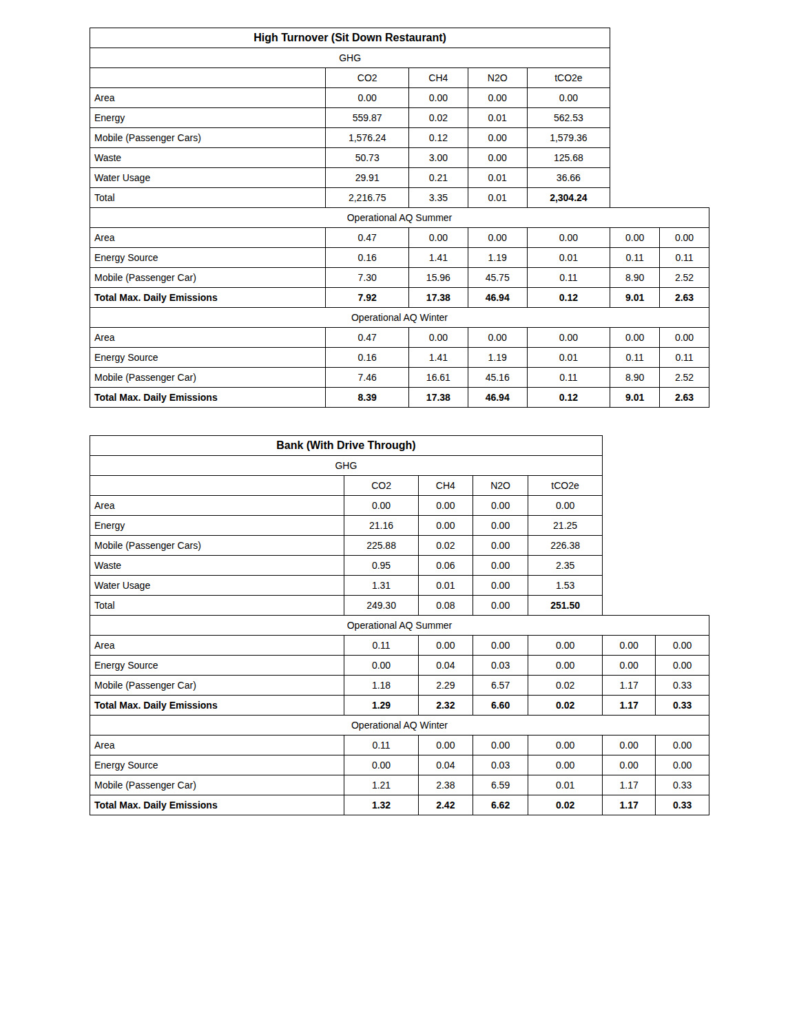| High Turnover (Sit Down Restaurant) | | |
| GHG | | |
| | CO2 | CH4 | N2O | tCO2e | | |
| Area | 0.00 | 0.00 | 0.00 | 0.00 | | |
| Energy | 559.87 | 0.02 | 0.01 | 562.53 | | |
| Mobile (Passenger Cars) | 1,576.24 | 0.12 | 0.00 | 1,579.36 | | |
| Waste | 50.73 | 3.00 | 0.00 | 125.68 | | |
| Water Usage | 29.91 | 0.21 | 0.01 | 36.66 | | |
| Total | 2,216.75 | 3.35 | 0.01 | 2,304.24 | | |
| Operational AQ Summer |
| Area | 0.47 | 0.00 | 0.00 | 0.00 | 0.00 | 0.00 |
| Energy Source | 0.16 | 1.41 | 1.19 | 0.01 | 0.11 | 0.11 |
| Mobile (Passenger Car) | 7.30 | 15.96 | 45.75 | 0.11 | 8.90 | 2.52 |
| Total Max. Daily Emissions | 7.92 | 17.38 | 46.94 | 0.12 | 9.01 | 2.63 |
| Operational AQ Winter |
| Area | 0.47 | 0.00 | 0.00 | 0.00 | 0.00 | 0.00 |
| Energy Source | 0.16 | 1.41 | 1.19 | 0.01 | 0.11 | 0.11 |
| Mobile (Passenger Car) | 7.46 | 16.61 | 45.16 | 0.11 | 8.90 | 2.52 |
| Total Max. Daily Emissions | 8.39 | 17.38 | 46.94 | 0.12 | 9.01 | 2.63 |
| Bank (With Drive Through) | | |
| GHG | | |
| | CO2 | CH4 | N2O | tCO2e | | |
| Area | 0.00 | 0.00 | 0.00 | 0.00 | | |
| Energy | 21.16 | 0.00 | 0.00 | 21.25 | | |
| Mobile (Passenger Cars) | 225.88 | 0.02 | 0.00 | 226.38 | | |
| Waste | 0.95 | 0.06 | 0.00 | 2.35 | | |
| Water Usage | 1.31 | 0.01 | 0.00 | 1.53 | | |
| Total | 249.30 | 0.08 | 0.00 | 251.50 | | |
| Operational AQ Summer |
| Area | 0.11 | 0.00 | 0.00 | 0.00 | 0.00 | 0.00 |
| Energy Source | 0.00 | 0.04 | 0.03 | 0.00 | 0.00 | 0.00 |
| Mobile (Passenger Car) | 1.18 | 2.29 | 6.57 | 0.02 | 1.17 | 0.33 |
| Total Max. Daily Emissions | 1.29 | 2.32 | 6.60 | 0.02 | 1.17 | 0.33 |
| Operational AQ Winter |
| Area | 0.11 | 0.00 | 0.00 | 0.00 | 0.00 | 0.00 |
| Energy Source | 0.00 | 0.04 | 0.03 | 0.00 | 0.00 | 0.00 |
| Mobile (Passenger Car) | 1.21 | 2.38 | 6.59 | 0.01 | 1.17 | 0.33 |
| Total Max. Daily Emissions | 1.32 | 2.42 | 6.62 | 0.02 | 1.17 | 0.33 |